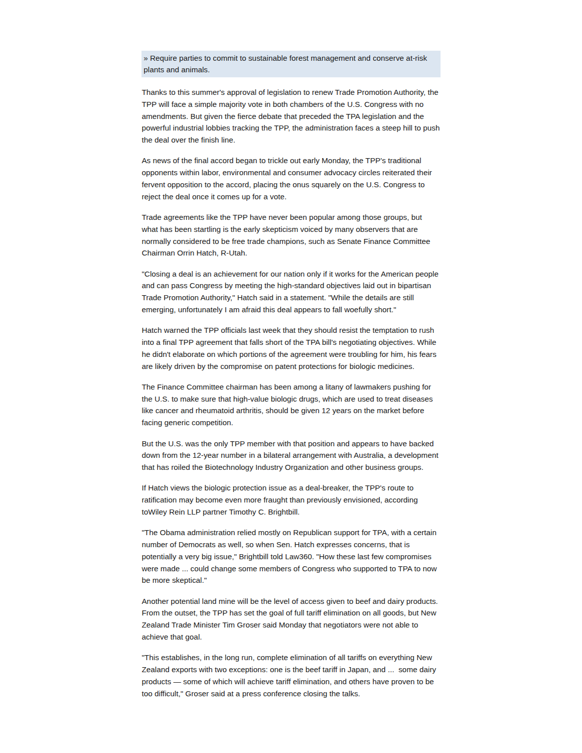» Require parties to commit to sustainable forest management and conserve at-risk plants and animals.
Thanks to this summer's approval of legislation to renew Trade Promotion Authority, the TPP will face a simple majority vote in both chambers of the U.S. Congress with no amendments. But given the fierce debate that preceded the TPA legislation and the powerful industrial lobbies tracking the TPP, the administration faces a steep hill to push the deal over the finish line.
As news of the final accord began to trickle out early Monday, the TPP’s traditional opponents within labor, environmental and consumer advocacy circles reiterated their fervent opposition to the accord, placing the onus squarely on the U.S. Congress to reject the deal once it comes up for a vote.
Trade agreements like the TPP have never been popular among those groups, but what has been startling is the early skepticism voiced by many observers that are normally considered to be free trade champions, such as Senate Finance Committee Chairman Orrin Hatch, R-Utah.
"Closing a deal is an achievement for our nation only if it works for the American people and can pass Congress by meeting the high-standard objectives laid out in bipartisan Trade Promotion Authority," Hatch said in a statement. "While the details are still emerging, unfortunately I am afraid this deal appears to fall woefully short."
Hatch warned the TPP officials last week that they should resist the temptation to rush into a final TPP agreement that falls short of the TPA bill's negotiating objectives. While he didn't elaborate on which portions of the agreement were troubling for him, his fears are likely driven by the compromise on patent protections for biologic medicines.
The Finance Committee chairman has been among a litany of lawmakers pushing for the U.S. to make sure that high-value biologic drugs, which are used to treat diseases like cancer and rheumatoid arthritis, should be given 12 years on the market before facing generic competition.
But the U.S. was the only TPP member with that position and appears to have backed down from the 12-year number in a bilateral arrangement with Australia, a development that has roiled the Biotechnology Industry Organization and other business groups.
If Hatch views the biologic protection issue as a deal-breaker, the TPP's route to ratification may become even more fraught than previously envisioned, according toWiley Rein LLP partner Timothy C. Brightbill.
"The Obama administration relied mostly on Republican support for TPA, with a certain number of Democrats as well, so when Sen. Hatch expresses concerns, that is potentially a very big issue," Brightbill told Law360. "How these last few compromises were made ... could change some members of Congress who supported to TPA to now be more skeptical."
Another potential land mine will be the level of access given to beef and dairy products. From the outset, the TPP has set the goal of full tariff elimination on all goods, but New Zealand Trade Minister Tim Groser said Monday that negotiators were not able to achieve that goal.
"This establishes, in the long run, complete elimination of all tariffs on everything New Zealand exports with two exceptions: one is the beef tariff in Japan, and ... some dairy products — some of which will achieve tariff elimination, and others have proven to be too difficult," Groser said at a press conference closing the talks.